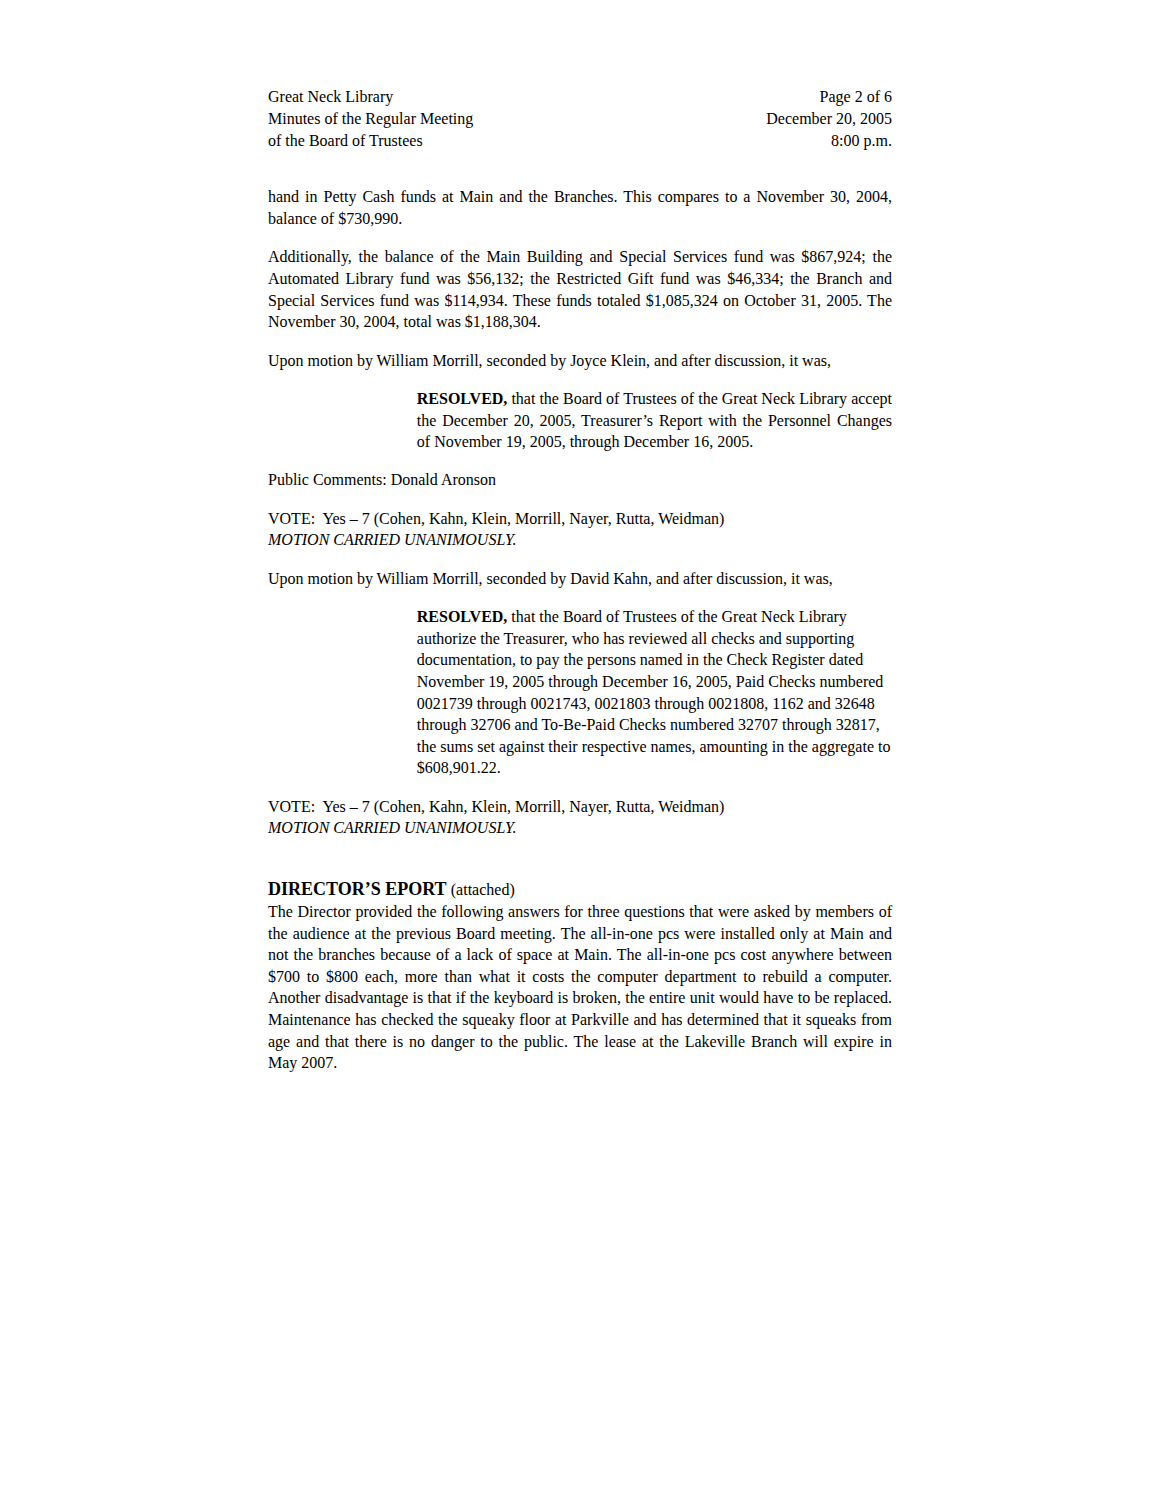Great Neck Library
Page 2 of 6
Minutes of the Regular Meeting
December 20, 2005
of the Board of Trustees
8:00 p.m.
hand in Petty Cash funds at Main and the Branches. This compares to a November 30, 2004, balance of $730,990.
Additionally, the balance of the Main Building and Special Services fund was $867,924; the Automated Library fund was $56,132; the Restricted Gift fund was $46,334; the Branch and Special Services fund was $114,934. These funds totaled $1,085,324 on October 31, 2005. The November 30, 2004, total was $1,188,304.
Upon motion by William Morrill, seconded by Joyce Klein, and after discussion, it was,
RESOLVED, that the Board of Trustees of the Great Neck Library accept the December 20, 2005, Treasurer’s Report with the Personnel Changes of November 19, 2005, through December 16, 2005.
Public Comments: Donald Aronson
VOTE: Yes – 7 (Cohen, Kahn, Klein, Morrill, Nayer, Rutta, Weidman)
MOTION CARRIED UNANIMOUSLY.
Upon motion by William Morrill, seconded by David Kahn, and after discussion, it was,
RESOLVED, that the Board of Trustees of the Great Neck Library authorize the Treasurer, who has reviewed all checks and supporting documentation, to pay the persons named in the Check Register dated November 19, 2005 through December 16, 2005, Paid Checks numbered 0021739 through 0021743, 0021803 through 0021808, 1162 and 32648 through 32706 and To-Be-Paid Checks numbered 32707 through 32817, the sums set against their respective names, amounting in the aggregate to $608,901.22.
VOTE: Yes – 7 (Cohen, Kahn, Klein, Morrill, Nayer, Rutta, Weidman)
MOTION CARRIED UNANIMOUSLY.
DIRECTOR’S EPORT (attached)
The Director provided the following answers for three questions that were asked by members of the audience at the previous Board meeting. The all-in-one pcs were installed only at Main and not the branches because of a lack of space at Main. The all-in-one pcs cost anywhere between $700 to $800 each, more than what it costs the computer department to rebuild a computer. Another disadvantage is that if the keyboard is broken, the entire unit would have to be replaced. Maintenance has checked the squeaky floor at Parkville and has determined that it squeaks from age and that there is no danger to the public. The lease at the Lakeville Branch will expire in May 2007.